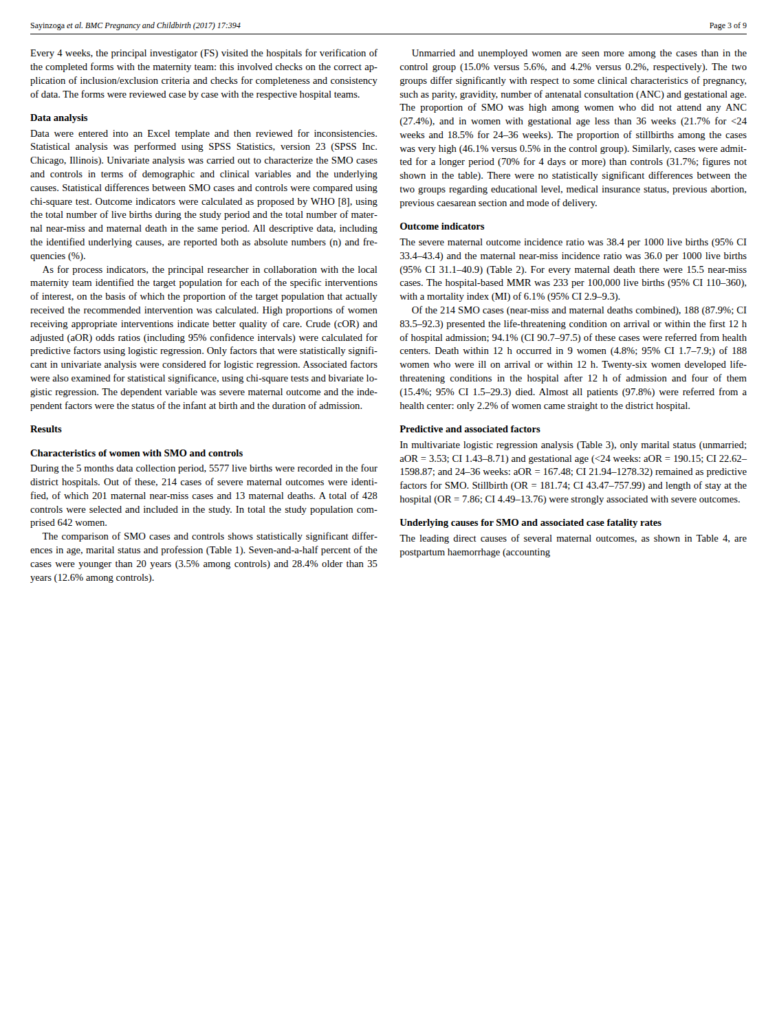Sayinzoga et al. BMC Pregnancy and Childbirth (2017) 17:394
Page 3 of 9
Every 4 weeks, the principal investigator (FS) visited the hospitals for verification of the completed forms with the maternity team: this involved checks on the correct application of inclusion/exclusion criteria and checks for completeness and consistency of data. The forms were reviewed case by case with the respective hospital teams.
Data analysis
Data were entered into an Excel template and then reviewed for inconsistencies. Statistical analysis was performed using SPSS Statistics, version 23 (SPSS Inc. Chicago, Illinois). Univariate analysis was carried out to characterize the SMO cases and controls in terms of demographic and clinical variables and the underlying causes. Statistical differences between SMO cases and controls were compared using chi-square test. Outcome indicators were calculated as proposed by WHO [8], using the total number of live births during the study period and the total number of maternal near-miss and maternal death in the same period. All descriptive data, including the identified underlying causes, are reported both as absolute numbers (n) and frequencies (%).
As for process indicators, the principal researcher in collaboration with the local maternity team identified the target population for each of the specific interventions of interest, on the basis of which the proportion of the target population that actually received the recommended intervention was calculated. High proportions of women receiving appropriate interventions indicate better quality of care. Crude (cOR) and adjusted (aOR) odds ratios (including 95% confidence intervals) were calculated for predictive factors using logistic regression. Only factors that were statistically significant in univariate analysis were considered for logistic regression. Associated factors were also examined for statistical significance, using chi-square tests and bivariate logistic regression. The dependent variable was severe maternal outcome and the independent factors were the status of the infant at birth and the duration of admission.
Results
Characteristics of women with SMO and controls
During the 5 months data collection period, 5577 live births were recorded in the four district hospitals. Out of these, 214 cases of severe maternal outcomes were identified, of which 201 maternal near-miss cases and 13 maternal deaths. A total of 428 controls were selected and included in the study. In total the study population comprised 642 women.
The comparison of SMO cases and controls shows statistically significant differences in age, marital status and profession (Table 1). Seven-and-a-half percent of the cases were younger than 20 years (3.5% among controls) and 28.4% older than 35 years (12.6% among controls).
Unmarried and unemployed women are seen more among the cases than in the control group (15.0% versus 5.6%, and 4.2% versus 0.2%, respectively). The two groups differ significantly with respect to some clinical characteristics of pregnancy, such as parity, gravidity, number of antenatal consultation (ANC) and gestational age. The proportion of SMO was high among women who did not attend any ANC (27.4%), and in women with gestational age less than 36 weeks (21.7% for <24 weeks and 18.5% for 24–36 weeks). The proportion of stillbirths among the cases was very high (46.1% versus 0.5% in the control group). Similarly, cases were admitted for a longer period (70% for 4 days or more) than controls (31.7%; figures not shown in the table). There were no statistically significant differences between the two groups regarding educational level, medical insurance status, previous abortion, previous caesarean section and mode of delivery.
Outcome indicators
The severe maternal outcome incidence ratio was 38.4 per 1000 live births (95% CI 33.4–43.4) and the maternal near-miss incidence ratio was 36.0 per 1000 live births (95% CI 31.1–40.9) (Table 2). For every maternal death there were 15.5 near-miss cases. The hospital-based MMR was 233 per 100,000 live births (95% CI 110–360), with a mortality index (MI) of 6.1% (95% CI 2.9–9.3).
Of the 214 SMO cases (near-miss and maternal deaths combined), 188 (87.9%; CI 83.5–92.3) presented the life-threatening condition on arrival or within the first 12 h of hospital admission; 94.1% (CI 90.7–97.5) of these cases were referred from health centers. Death within 12 h occurred in 9 women (4.8%; 95% CI 1.7–7.9;) of 188 women who were ill on arrival or within 12 h. Twenty-six women developed life-threatening conditions in the hospital after 12 h of admission and four of them (15.4%; 95% CI 1.5–29.3) died. Almost all patients (97.8%) were referred from a health center: only 2.2% of women came straight to the district hospital.
Predictive and associated factors
In multivariate logistic regression analysis (Table 3), only marital status (unmarried; aOR = 3.53; CI 1.43–8.71) and gestational age (<24 weeks: aOR = 190.15; CI 22.62–1598.87; and 24–36 weeks: aOR = 167.48; CI 21.94–1278.32) remained as predictive factors for SMO. Stillbirth (OR = 181.74; CI 43.47–757.99) and length of stay at the hospital (OR = 7.86; CI 4.49–13.76) were strongly associated with severe outcomes.
Underlying causes for SMO and associated case fatality rates
The leading direct causes of several maternal outcomes, as shown in Table 4, are postpartum haemorrhage (accounting